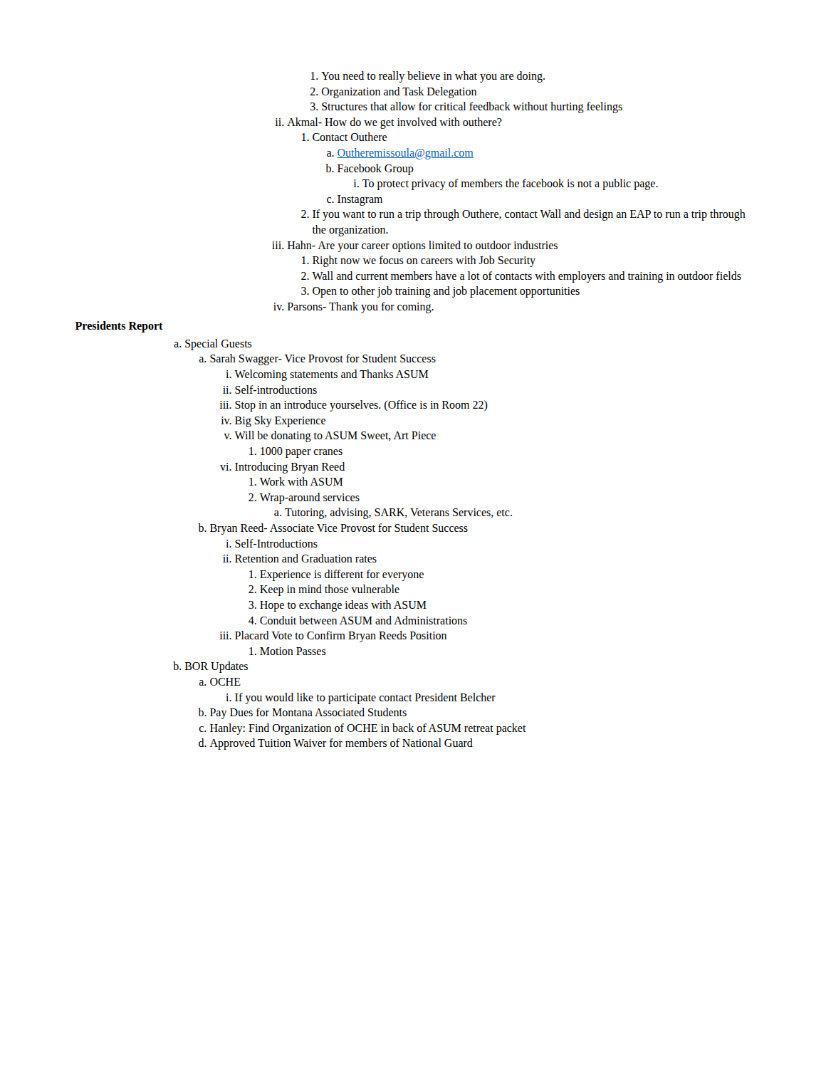You need to really believe in what you are doing.
Organization and Task Delegation
Structures that allow for critical feedback without hurting feelings
Akmal- How do we get involved with outhere?
Contact Outhere
Outheremissoula@gmail.com
Facebook Group
To protect privacy of members the facebook is not a public page.
Instagram
If you want to run a trip through Outhere, contact Wall and design an EAP to run a trip through the organization.
Hahn- Are your career options limited to outdoor industries
Right now we focus on careers with Job Security
Wall and current members have a lot of contacts with employers and training in outdoor fields
Open to other job training and job placement opportunities
Parsons- Thank you for coming.
Presidents Report
Special Guests
Sarah Swagger- Vice Provost for Student Success
Welcoming statements and Thanks ASUM
Self-introductions
Stop in an introduce yourselves. (Office is in Room 22)
Big Sky Experience
Will be donating to ASUM Sweet, Art Piece
1000 paper cranes
Introducing Bryan Reed
Work with ASUM
Wrap-around services
Tutoring, advising, SARK, Veterans Services, etc.
Bryan Reed- Associate Vice Provost for Student Success
Self-Introductions
Retention and Graduation rates
Experience is different for everyone
Keep in mind those vulnerable
Hope to exchange ideas with ASUM
Conduit between ASUM and Administrations
Placard Vote to Confirm Bryan Reeds Position
Motion Passes
BOR Updates
OCHE
If you would like to participate contact President Belcher
Pay Dues for Montana Associated Students
Hanley: Find Organization of OCHE in back of ASUM retreat packet
Approved Tuition Waiver for members of National Guard